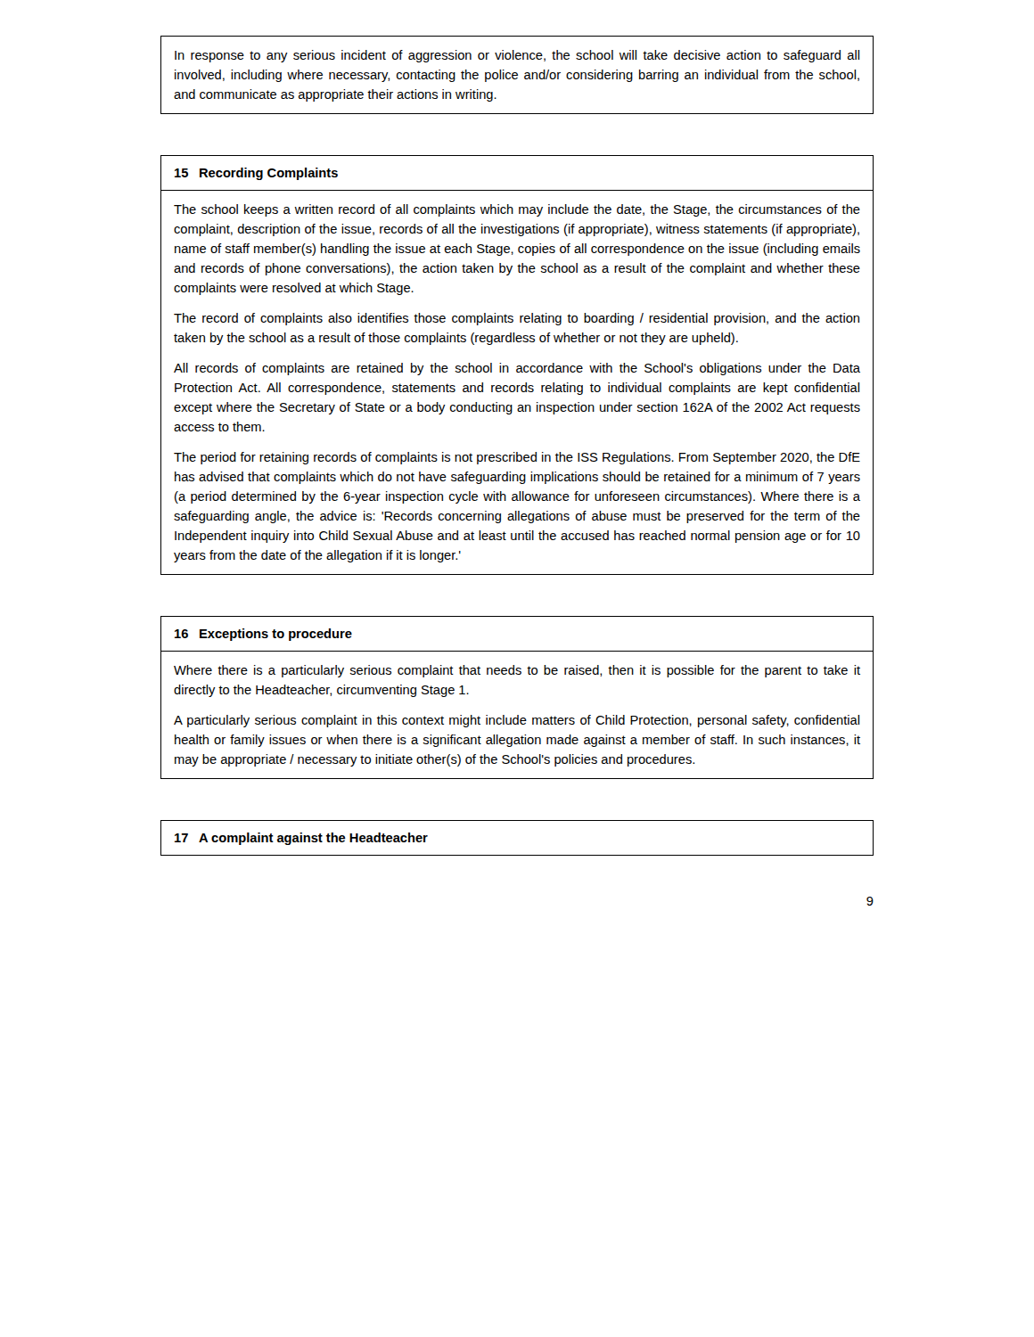In response to any serious incident of aggression or violence, the school will take decisive action to safeguard all involved, including where necessary, contacting the police and/or considering barring an individual from the school, and communicate as appropriate their actions in writing.
15 Recording Complaints
The school keeps a written record of all complaints which may include the date, the Stage, the circumstances of the complaint, description of the issue, records of all the investigations (if appropriate), witness statements (if appropriate), name of staff member(s) handling the issue at each Stage, copies of all correspondence on the issue (including emails and records of phone conversations), the action taken by the school as a result of the complaint and whether these complaints were resolved at which Stage.
The record of complaints also identifies those complaints relating to boarding / residential provision, and the action taken by the school as a result of those complaints (regardless of whether or not they are upheld).
All records of complaints are retained by the school in accordance with the School's obligations under the Data Protection Act. All correspondence, statements and records relating to individual complaints are kept confidential except where the Secretary of State or a body conducting an inspection under section 162A of the 2002 Act requests access to them.
The period for retaining records of complaints is not prescribed in the ISS Regulations. From September 2020, the DfE has advised that complaints which do not have safeguarding implications should be retained for a minimum of 7 years (a period determined by the 6-year inspection cycle with allowance for unforeseen circumstances). Where there is a safeguarding angle, the advice is: 'Records concerning allegations of abuse must be preserved for the term of the Independent inquiry into Child Sexual Abuse and at least until the accused has reached normal pension age or for 10 years from the date of the allegation if it is longer.'
16 Exceptions to procedure
Where there is a particularly serious complaint that needs to be raised, then it is possible for the parent to take it directly to the Headteacher, circumventing Stage 1.
A particularly serious complaint in this context might include matters of Child Protection, personal safety, confidential health or family issues or when there is a significant allegation made against a member of staff. In such instances, it may be appropriate / necessary to initiate other(s) of the School's policies and procedures.
17 A complaint against the Headteacher
9